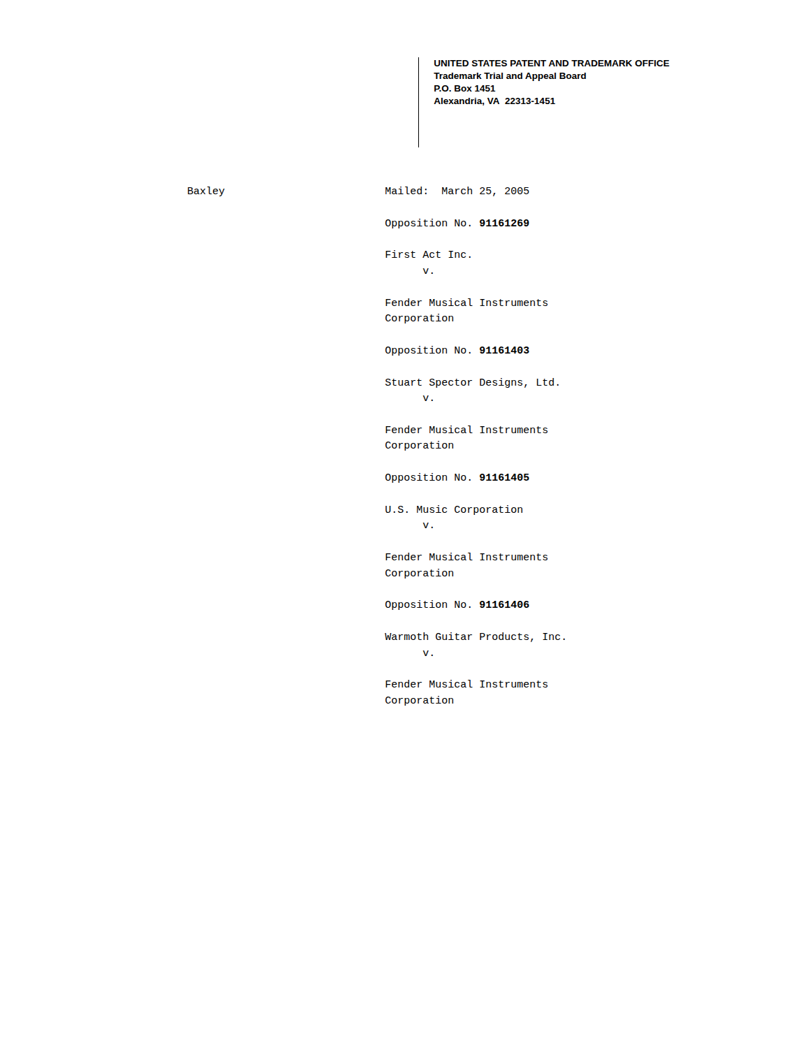UNITED STATES PATENT AND TRADEMARK OFFICE
Trademark Trial and Appeal Board
P.O. Box 1451
Alexandria, VA 22313-1451
Baxley
Mailed: March 25, 2005
Opposition No. 91161269
First Act Inc.
v.
Fender Musical Instruments
Corporation
Opposition No. 91161403
Stuart Spector Designs, Ltd.
v.
Fender Musical Instruments
Corporation
Opposition No. 91161405
U.S. Music Corporation
v.
Fender Musical Instruments
Corporation
Opposition No. 91161406
Warmoth Guitar Products, Inc.
v.
Fender Musical Instruments
Corporation